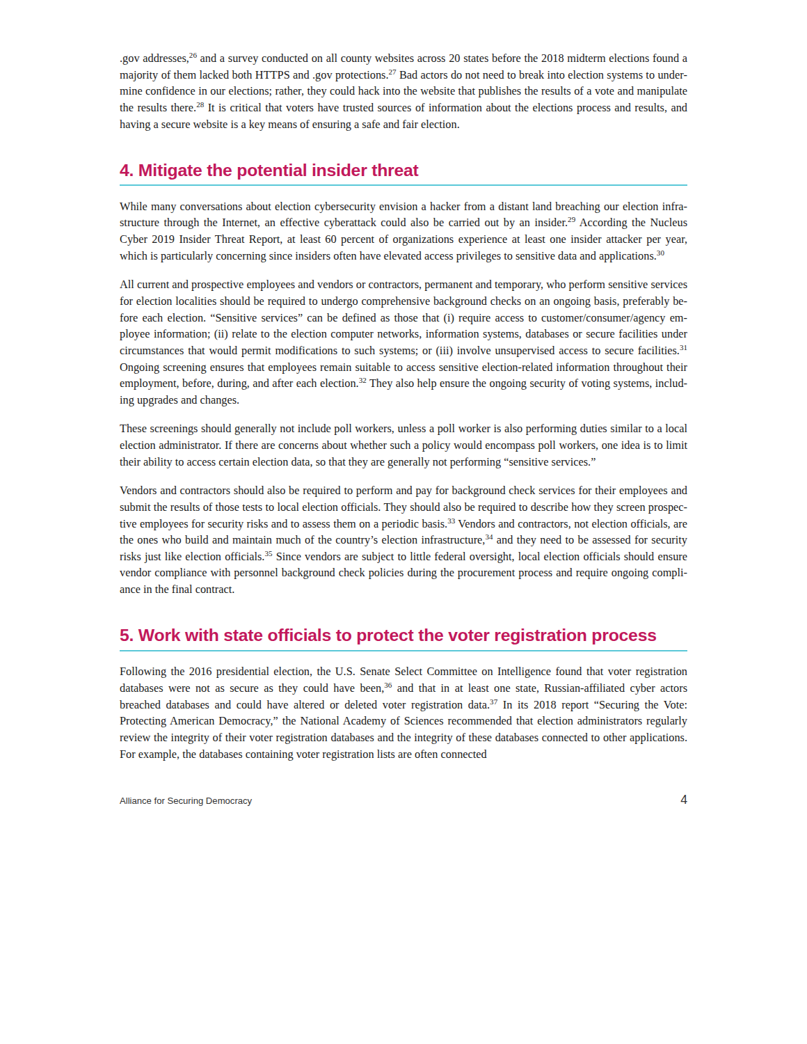.gov addresses,26 and a survey conducted on all county websites across 20 states before the 2018 midterm elections found a majority of them lacked both HTTPS and .gov protections.27 Bad actors do not need to break into election systems to undermine confidence in our elections; rather, they could hack into the website that publishes the results of a vote and manipulate the results there.28 It is critical that voters have trusted sources of information about the elections process and results, and having a secure website is a key means of ensuring a safe and fair election.
4. Mitigate the potential insider threat
While many conversations about election cybersecurity envision a hacker from a distant land breaching our election infrastructure through the Internet, an effective cyberattack could also be carried out by an insider.29 According the Nucleus Cyber 2019 Insider Threat Report, at least 60 percent of organizations experience at least one insider attacker per year, which is particularly concerning since insiders often have elevated access privileges to sensitive data and applications.30
All current and prospective employees and vendors or contractors, permanent and temporary, who perform sensitive services for election localities should be required to undergo comprehensive background checks on an ongoing basis, preferably before each election. “Sensitive services” can be defined as those that (i) require access to customer/consumer/agency employee information; (ii) relate to the election computer networks, information systems, databases or secure facilities under circumstances that would permit modifications to such systems; or (iii) involve unsupervised access to secure facilities.31 Ongoing screening ensures that employees remain suitable to access sensitive election-related information throughout their employment, before, during, and after each election.32 They also help ensure the ongoing security of voting systems, including upgrades and changes.
These screenings should generally not include poll workers, unless a poll worker is also performing duties similar to a local election administrator. If there are concerns about whether such a policy would encompass poll workers, one idea is to limit their ability to access certain election data, so that they are generally not performing “sensitive services.”
Vendors and contractors should also be required to perform and pay for background check services for their employees and submit the results of those tests to local election officials. They should also be required to describe how they screen prospective employees for security risks and to assess them on a periodic basis.33 Vendors and contractors, not election officials, are the ones who build and maintain much of the country’s election infrastructure,34 and they need to be assessed for security risks just like election officials.35 Since vendors are subject to little federal oversight, local election officials should ensure vendor compliance with personnel background check policies during the procurement process and require ongoing compliance in the final contract.
5. Work with state officials to protect the voter registration process
Following the 2016 presidential election, the U.S. Senate Select Committee on Intelligence found that voter registration databases were not as secure as they could have been,36 and that in at least one state, Russian-affiliated cyber actors breached databases and could have altered or deleted voter registration data.37 In its 2018 report “Securing the Vote: Protecting American Democracy,” the National Academy of Sciences recommended that election administrators regularly review the integrity of their voter registration databases and the integrity of these databases connected to other applications. For example, the databases containing voter registration lists are often connected
Alliance for Securing Democracy 4